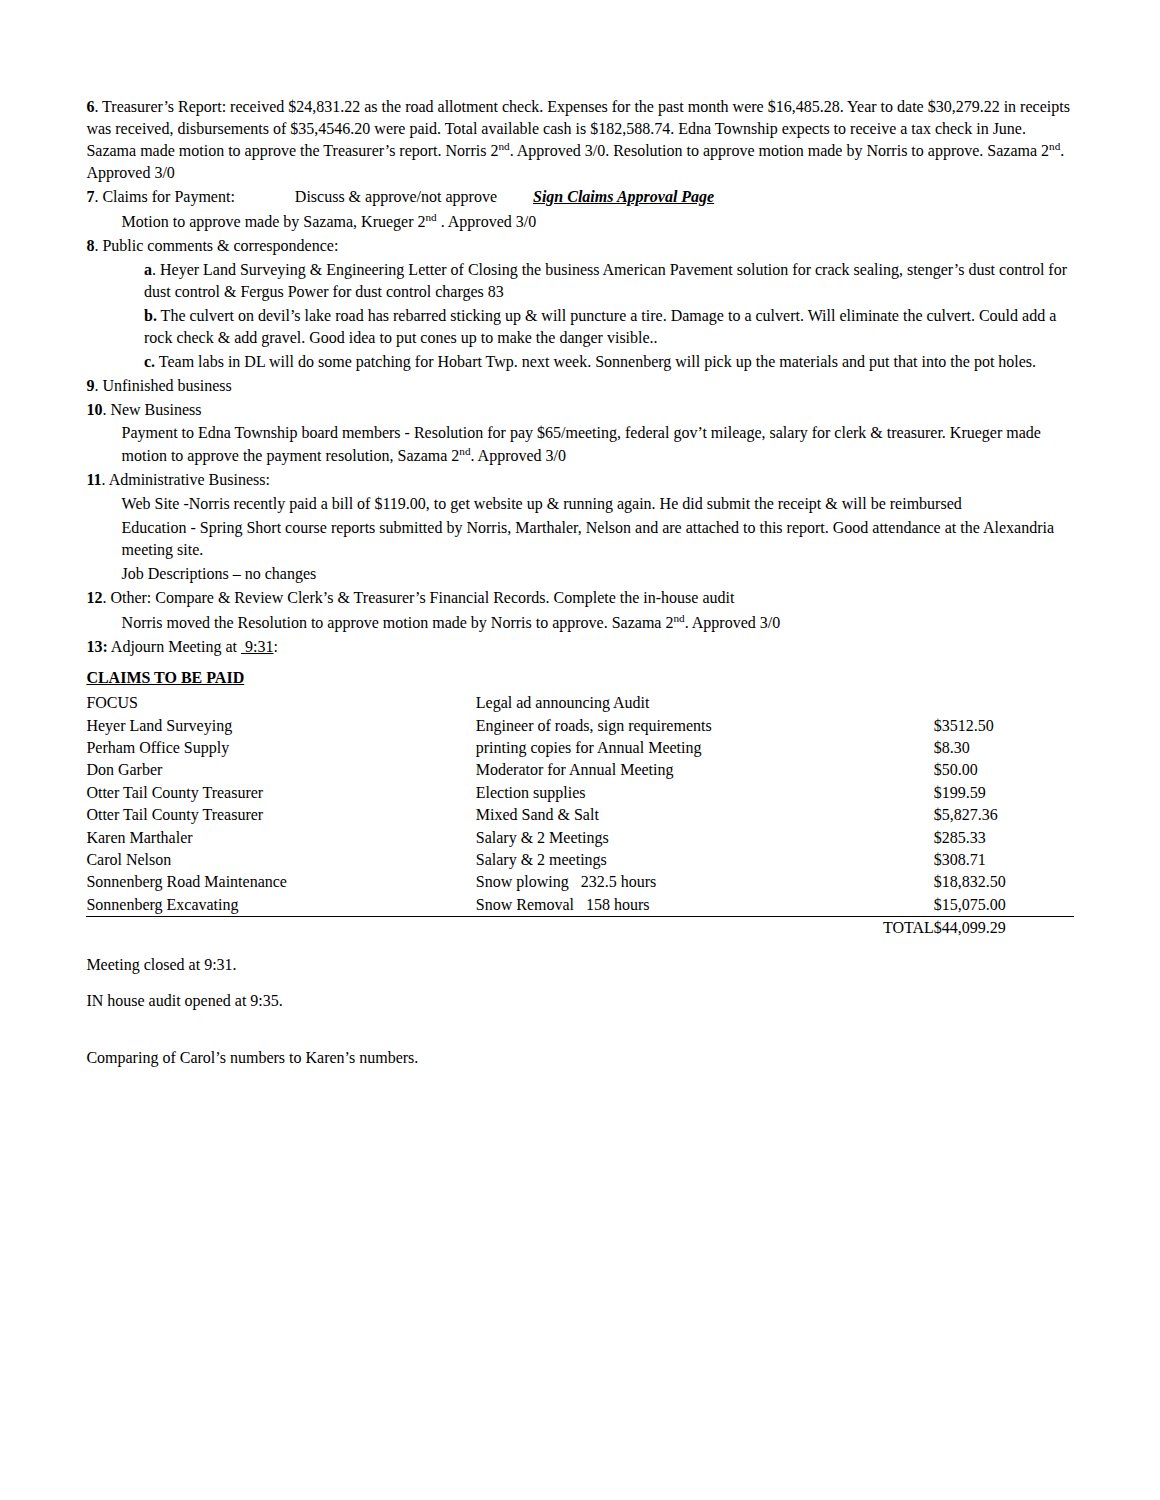6. Treasurer’s Report: received $24,831.22 as the road allotment check. Expenses for the past month were $16,485.28. Year to date $30,279.22 in receipts was received, disbursements of $35,4546.20 were paid. Total available cash is $182,588.74. Edna Township expects to receive a tax check in June. Sazama made motion to approve the Treasurer’s report. Norris 2nd. Approved 3/0. Resolution to approve motion made by Norris to approve. Sazama 2nd. Approved 3/0
7. Claims for Payment: Discuss & approve/not approve Sign Claims Approval Page
Motion to approve made by Sazama, Krueger 2nd . Approved 3/0
8. Public comments & correspondence:
a. Heyer Land Surveying & Engineering Letter of Closing the business American Pavement solution for crack sealing, stenger’s dust control for dust control & Fergus Power for dust control charges 83
b. The culvert on devil’s lake road has rebarred sticking up & will puncture a tire. Damage to a culvert. Will eliminate the culvert. Could add a rock check & add gravel. Good idea to put cones up to make the danger visible..
c. Team labs in DL will do some patching for Hobart Twp. next week. Sonnenberg will pick up the materials and put that into the pot holes.
9. Unfinished business
10. New Business
Payment to Edna Township board members - Resolution for pay $65/meeting, federal gov’t mileage, salary for clerk & treasurer. Krueger made motion to approve the payment resolution, Sazama 2nd. Approved 3/0
11. Administrative Business:
Web Site -Norris recently paid a bill of $119.00, to get website up & running again. He did submit the receipt & will be reimbursed
Education - Spring Short course reports submitted by Norris, Marthaler, Nelson and are attached to this report. Good attendance at the Alexandria meeting site.
Job Descriptions – no changes
12. Other: Compare & Review Clerk’s & Treasurer’s Financial Records. Complete the in-house audit
Norris moved the Resolution to approve motion made by Norris to approve. Sazama 2nd. Approved 3/0
13: Adjourn Meeting at 9:31:
CLAIMS TO BE PAID
| FOCUS | Legal ad announcing Audit | |
| Heyer Land Surveying | Engineer of roads, sign requirements | $3512.50 |
| Perham Office Supply | printing copies for Annual Meeting | $8.30 |
| Don Garber | Moderator for Annual Meeting | $50.00 |
| Otter Tail County Treasurer | Election supplies | $199.59 |
| Otter Tail County Treasurer | Mixed Sand & Salt | $5,827.36 |
| Karen Marthaler | Salary & 2 Meetings | $285.33 |
| Carol Nelson | Salary & 2 meetings | $308.71 |
| Sonnenberg Road Maintenance | Snow plowing 232.5 hours | $18,832.50 |
| Sonnenberg Excavating | Snow Removal 158 hours | $15,075.00 |
| | TOTAL | $44,099.29 |
Meeting closed at 9:31.
IN house audit opened at 9:35.
Comparing of Carol’s numbers to Karen’s numbers.